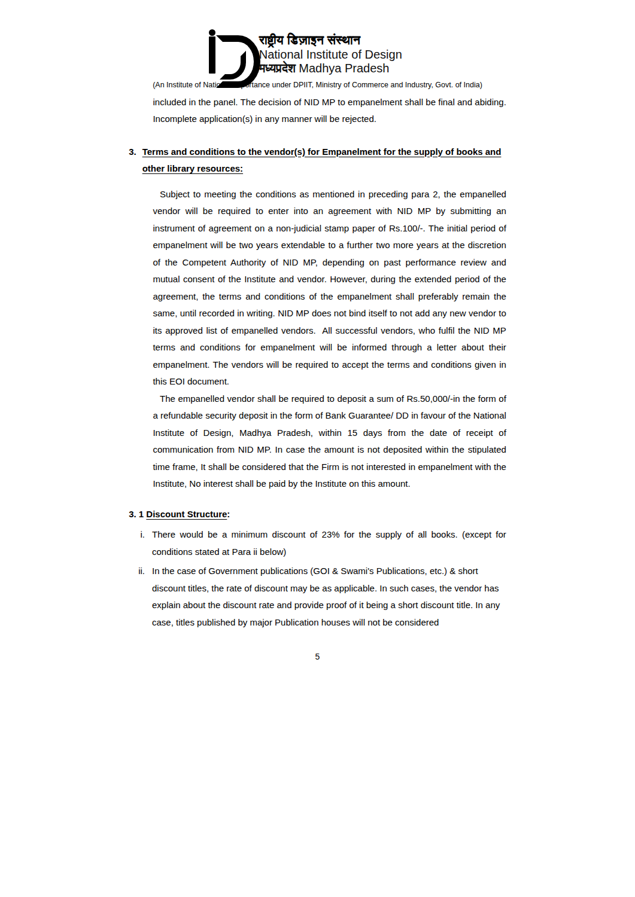राष्ट्रीय डिज़ाइन संस्थान
National Institute of Design
मध्यप्रदेश Madhya Pradesh
(An Institute of National Importance under DPIIT, Ministry of Commerce and Industry, Govt. of India)
included in the panel. The decision of NID MP to empanelment shall be final and abiding. Incomplete application(s) in any manner will be rejected.
3. Terms and conditions to the vendor(s) for Empanelment for the supply of books and other library resources:
Subject to meeting the conditions as mentioned in preceding para 2, the empanelled vendor will be required to enter into an agreement with NID MP by submitting an instrument of agreement on a non-judicial stamp paper of Rs.100/-. The initial period of empanelment will be two years extendable to a further two more years at the discretion of the Competent Authority of NID MP, depending on past performance review and mutual consent of the Institute and vendor. However, during the extended period of the agreement, the terms and conditions of the empanelment shall preferably remain the same, until recorded in writing. NID MP does not bind itself to not add any new vendor to its approved list of empanelled vendors. All successful vendors, who fulfil the NID MP terms and conditions for empanelment will be informed through a letter about their empanelment. The vendors will be required to accept the terms and conditions given in this EOI document.
The empanelled vendor shall be required to deposit a sum of Rs.50,000/-in the form of a refundable security deposit in the form of Bank Guarantee/ DD in favour of the National Institute of Design, Madhya Pradesh, within 15 days from the date of receipt of communication from NID MP. In case the amount is not deposited within the stipulated time frame, It shall be considered that the Firm is not interested in empanelment with the Institute, No interest shall be paid by the Institute on this amount.
3. 1 Discount Structure:
i. There would be a minimum discount of 23% for the supply of all books. (except for conditions stated at Para ii below)
ii. In the case of Government publications (GOI & Swami's Publications, etc.) & short discount titles, the rate of discount may be as applicable. In such cases, the vendor has explain about the discount rate and provide proof of it being a short discount title. In any case, titles published by major Publication houses will not be considered
5